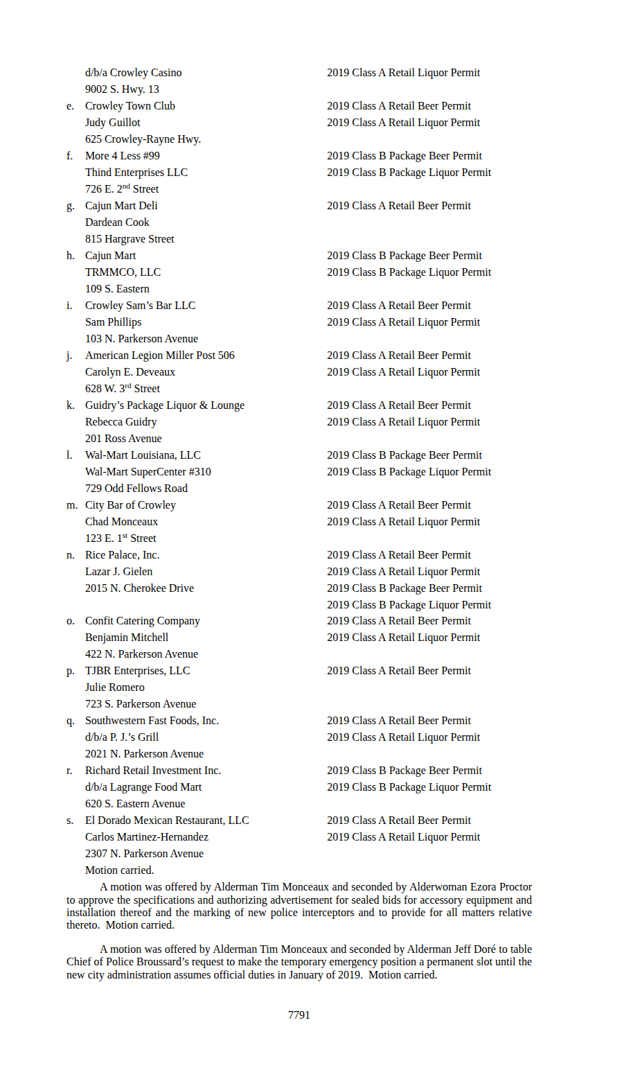| | d/b/a Crowley Casino | 2019 Class A Retail Liquor Permit |
| | 9002 S. Hwy. 13 | |
| e. | Crowley Town Club | 2019 Class A Retail Beer Permit |
| | Judy Guillot | 2019 Class A Retail Liquor Permit |
| | 625 Crowley-Rayne Hwy. | |
| f. | More 4 Less #99 | 2019 Class B Package Beer Permit |
| | Thind Enterprises LLC | 2019 Class B Package Liquor Permit |
| | 726 E. 2 nd Street | |
| g. | Cajun Mart Deli | 2019 Class A Retail Beer Permit |
| | Dardean Cook | |
| | 815 Hargrave Street | |
| h. | Cajun Mart | 2019 Class B Package Beer Permit |
| | TRMMCO, LLC | 2019 Class B Package Liquor Permit |
| | 109 S. Eastern | |
| i. | Crowley Sam’s Bar LLC | 2019 Class A Retail Beer Permit |
| | Sam Phillips | 2019 Class A Retail Liquor Permit |
| | 103 N. Parkerson Avenue | |
| j. | American Legion Miller Post 506 | 2019 Class A Retail Beer Permit |
| | Carolyn E. Deveaux | 2019 Class A Retail Liquor Permit |
| | 628 W. 3 rd Street | |
| k. | Guidry’s Package Liquor & Lounge | 2019 Class A Retail Beer Permit |
| | Rebecca Guidry | 2019 Class A Retail Liquor Permit |
| | 201 Ross Avenue | |
| l. | Wal-Mart Louisiana, LLC | 2019 Class B Package Beer Permit |
| | Wal-Mart SuperCenter #310 | 2019 Class B Package Liquor Permit |
| | 729 Odd Fellows Road | |
| m. | City Bar of Crowley | 2019 Class A Retail Beer Permit |
| | Chad Monceaux | 2019 Class A Retail Liquor Permit |
| | 123 E. 1 st Street | |
| n. | Rice Palace, Inc. | 2019 Class A Retail Beer Permit |
| | Lazar J. Gielen | 2019 Class A Retail Liquor Permit |
| | 2015 N. Cherokee Drive | 2019 Class B Package Beer Permit |
| | | 2019 Class B Package Liquor Permit |
| o. | Confit Catering Company | 2019 Class A Retail Beer Permit |
| | Benjamin Mitchell | 2019 Class A Retail Liquor Permit |
| | 422 N. Parkerson Avenue | |
| p. | TJBR Enterprises, LLC | 2019 Class A Retail Beer Permit |
| | Julie Romero | |
| | 723 S. Parkerson Avenue | |
| q. | Southwestern Fast Foods, Inc. | 2019 Class A Retail Beer Permit |
| | d/b/a P. J.’s Grill | 2019 Class A Retail Liquor Permit |
| | 2021 N. Parkerson Avenue | |
| r. | Richard Retail Investment Inc. | 2019 Class B Package Beer Permit |
| | d/b/a Lagrange Food Mart | 2019 Class B Package Liquor Permit |
| | 620 S. Eastern Avenue | |
| s. | El Dorado Mexican Restaurant, LLC | 2019 Class A Retail Beer Permit |
| | Carlos Martinez-Hernandez | 2019 Class A Retail Liquor Permit |
| | 2307 N. Parkerson Avenue | |
| | Motion carried. | |
A motion was offered by Alderman Tim Monceaux and seconded by Alderwoman Ezora Proctor to approve the specifications and authorizing advertisement for sealed bids for accessory equipment and installation thereof and the marking of new police interceptors and to provide for all matters relative thereto. Motion carried.
A motion was offered by Alderman Tim Monceaux and seconded by Alderman Jeff Doré to table Chief of Police Broussard’s request to make the temporary emergency position a permanent slot until the new city administration assumes official duties in January of 2019. Motion carried.
7791